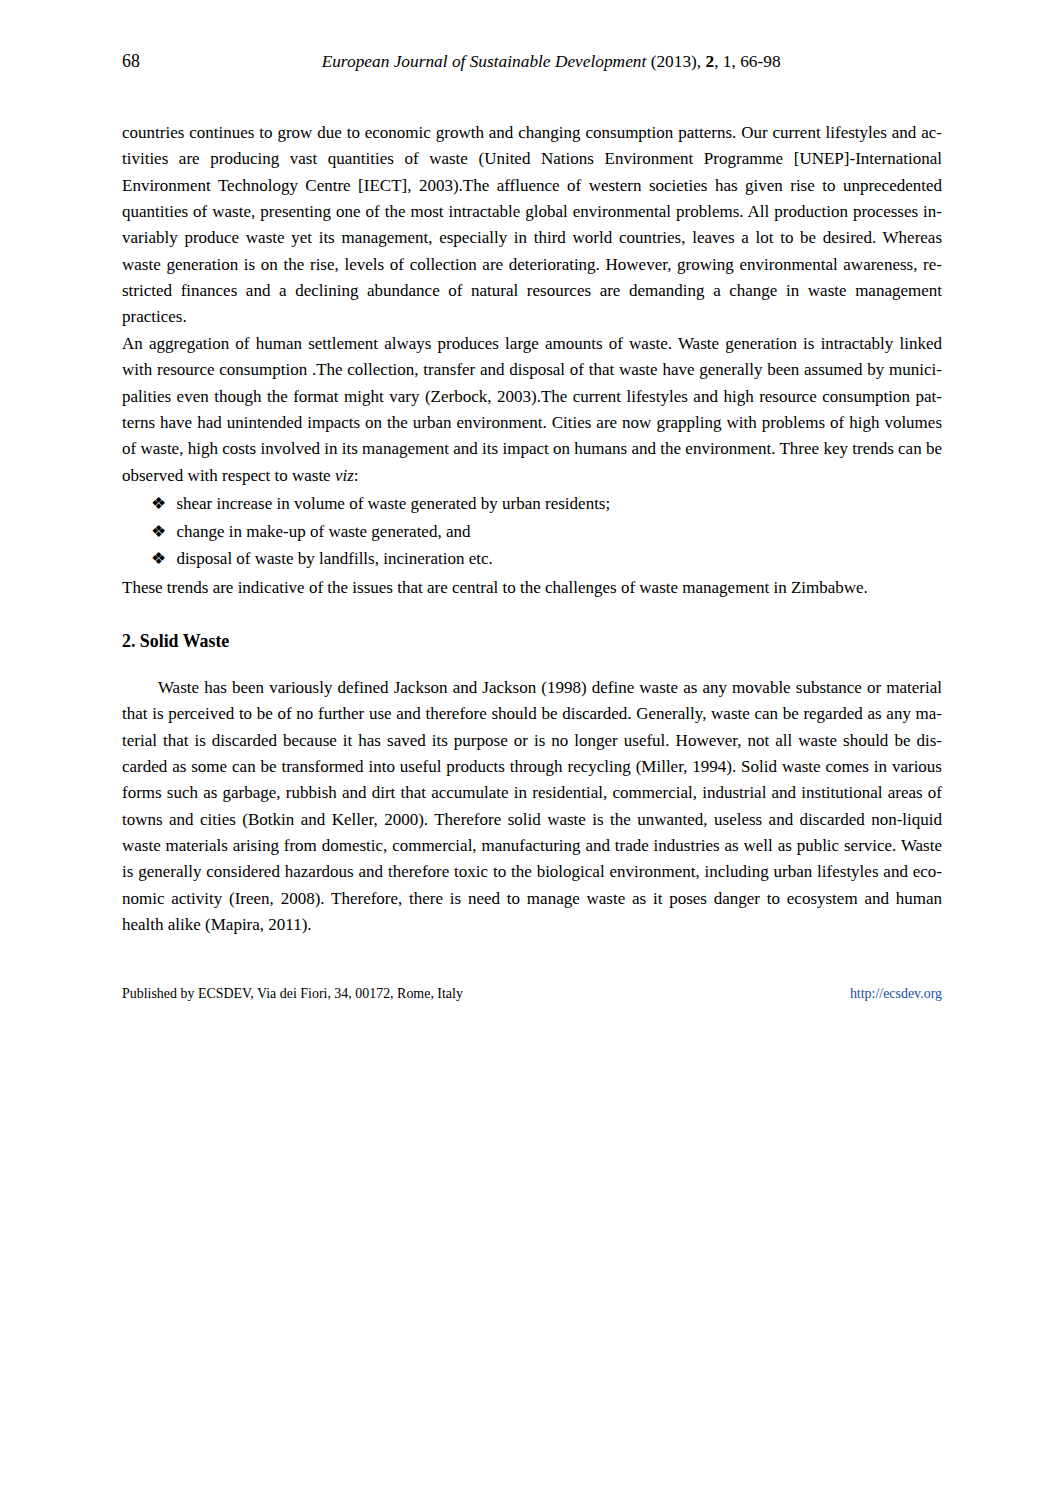68
European Journal of Sustainable Development (2013), 2, 1, 66-98
countries continues to grow due to economic growth and changing consumption patterns. Our current lifestyles and activities are producing vast quantities of waste (United Nations Environment Programme [UNEP]-International Environment Technology Centre [IECT], 2003).The affluence of western societies has given rise to unprecedented quantities of waste, presenting one of the most intractable global environmental problems. All production processes invariably produce waste yet its management, especially in third world countries, leaves a lot to be desired. Whereas waste generation is on the rise, levels of collection are deteriorating. However, growing environmental awareness, restricted finances and a declining abundance of natural resources are demanding a change in waste management practices.
An aggregation of human settlement always produces large amounts of waste. Waste generation is intractably linked with resource consumption .The collection, transfer and disposal of that waste have generally been assumed by municipalities even though the format might vary (Zerbock, 2003).The current lifestyles and high resource consumption patterns have had unintended impacts on the urban environment. Cities are now grappling with problems of high volumes of waste, high costs involved in its management and its impact on humans and the environment. Three key trends can be observed with respect to waste viz:
shear increase in volume of waste generated by urban residents;
change in make-up of waste generated, and
disposal of waste by landfills, incineration etc.
These trends are indicative of the issues that are central to the challenges of waste management in Zimbabwe.
2. Solid Waste
Waste has been variously defined Jackson and Jackson (1998) define waste as any movable substance or material that is perceived to be of no further use and therefore should be discarded. Generally, waste can be regarded as any material that is discarded because it has saved its purpose or is no longer useful. However, not all waste should be discarded as some can be transformed into useful products through recycling (Miller, 1994). Solid waste comes in various forms such as garbage, rubbish and dirt that accumulate in residential, commercial, industrial and institutional areas of towns and cities (Botkin and Keller, 2000). Therefore solid waste is the unwanted, useless and discarded non-liquid waste materials arising from domestic, commercial, manufacturing and trade industries as well as public service. Waste is generally considered hazardous and therefore toxic to the biological environment, including urban lifestyles and economic activity (Ireen, 2008). Therefore, there is need to manage waste as it poses danger to ecosystem and human health alike (Mapira, 2011).
Published by ECSDEV, Via dei Fiori, 34, 00172, Rome, Italy
http://ecsdev.org